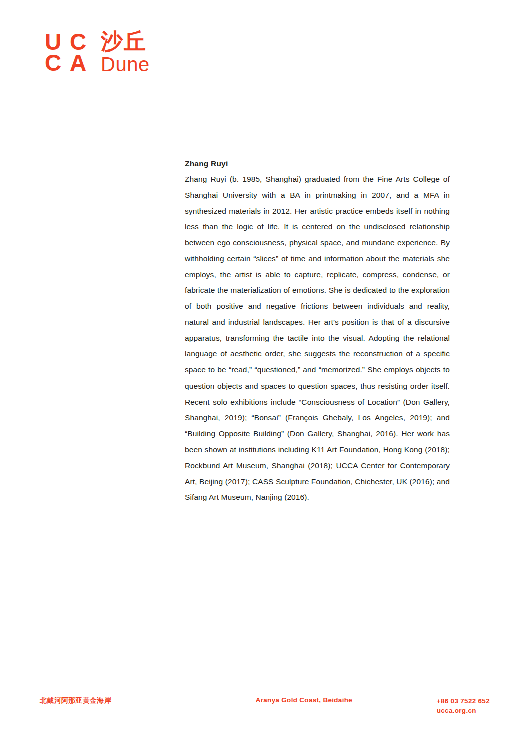UC CA
沙丘 Dune
Zhang Ruyi
Zhang Ruyi (b. 1985, Shanghai) graduated from the Fine Arts College of Shanghai University with a BA in printmaking in 2007, and a MFA in synthesized materials in 2012. Her artistic practice embeds itself in nothing less than the logic of life. It is centered on the undisclosed relationship between ego consciousness, physical space, and mundane experience. By withholding certain “slices” of time and information about the materials she employs, the artist is able to capture, replicate, compress, condense, or fabricate the materialization of emotions. She is dedicated to the exploration of both positive and negative frictions between individuals and reality, natural and industrial landscapes. Her art’s position is that of a discursive apparatus, transforming the tactile into the visual. Adopting the relational language of aesthetic order, she suggests the reconstruction of a specific space to be “read,” “questioned,” and “memorized.” She employs objects to question objects and spaces to question spaces, thus resisting order itself. Recent solo exhibitions include “Consciousness of Location” (Don Gallery, Shanghai, 2019); “Bonsai” (François Ghebaly, Los Angeles, 2019); and “Building Opposite Building” (Don Gallery, Shanghai, 2016). Her work has been shown at institutions including K11 Art Foundation, Hong Kong (2018); Rockbund Art Museum, Shanghai (2018); UCCA Center for Contemporary Art, Beijing (2017); CASS Sculpture Foundation, Chichester, UK (2016); and Sifang Art Museum, Nanjing (2016).
北戴河阿那亚黄金海岸
Aranya Gold Coast, Beidaihe
+86 03 7522 652
ucca.org.cn